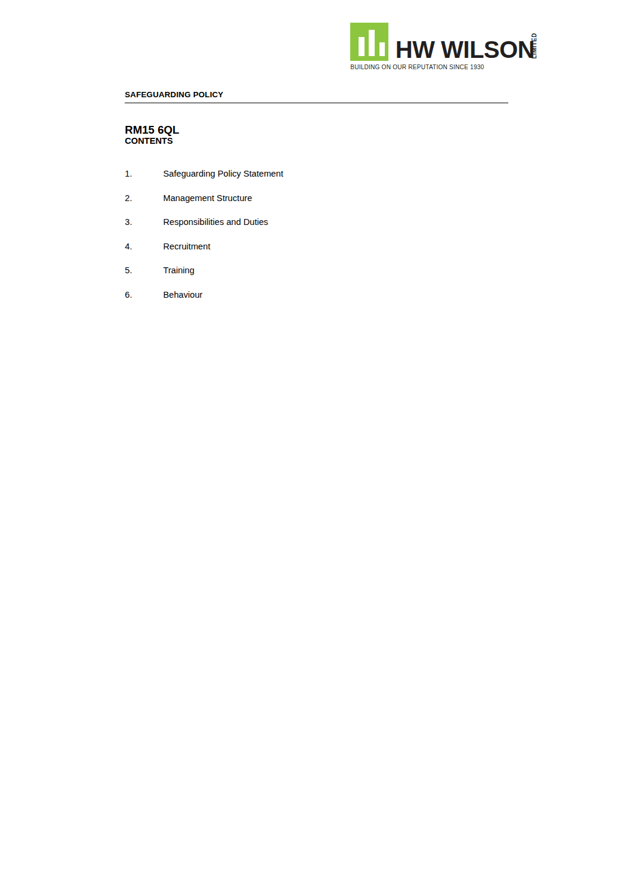HW WILSONLIMITED
BUILDING ON OUR REPUTATION SINCE 1930
Safeguarding Policy
RM15 6QL
CONTENTS
1. Safeguarding Policy Statement
2. Management Structure
3. Responsibilities and Duties
4. Recruitment
5. Training
6. Behaviour